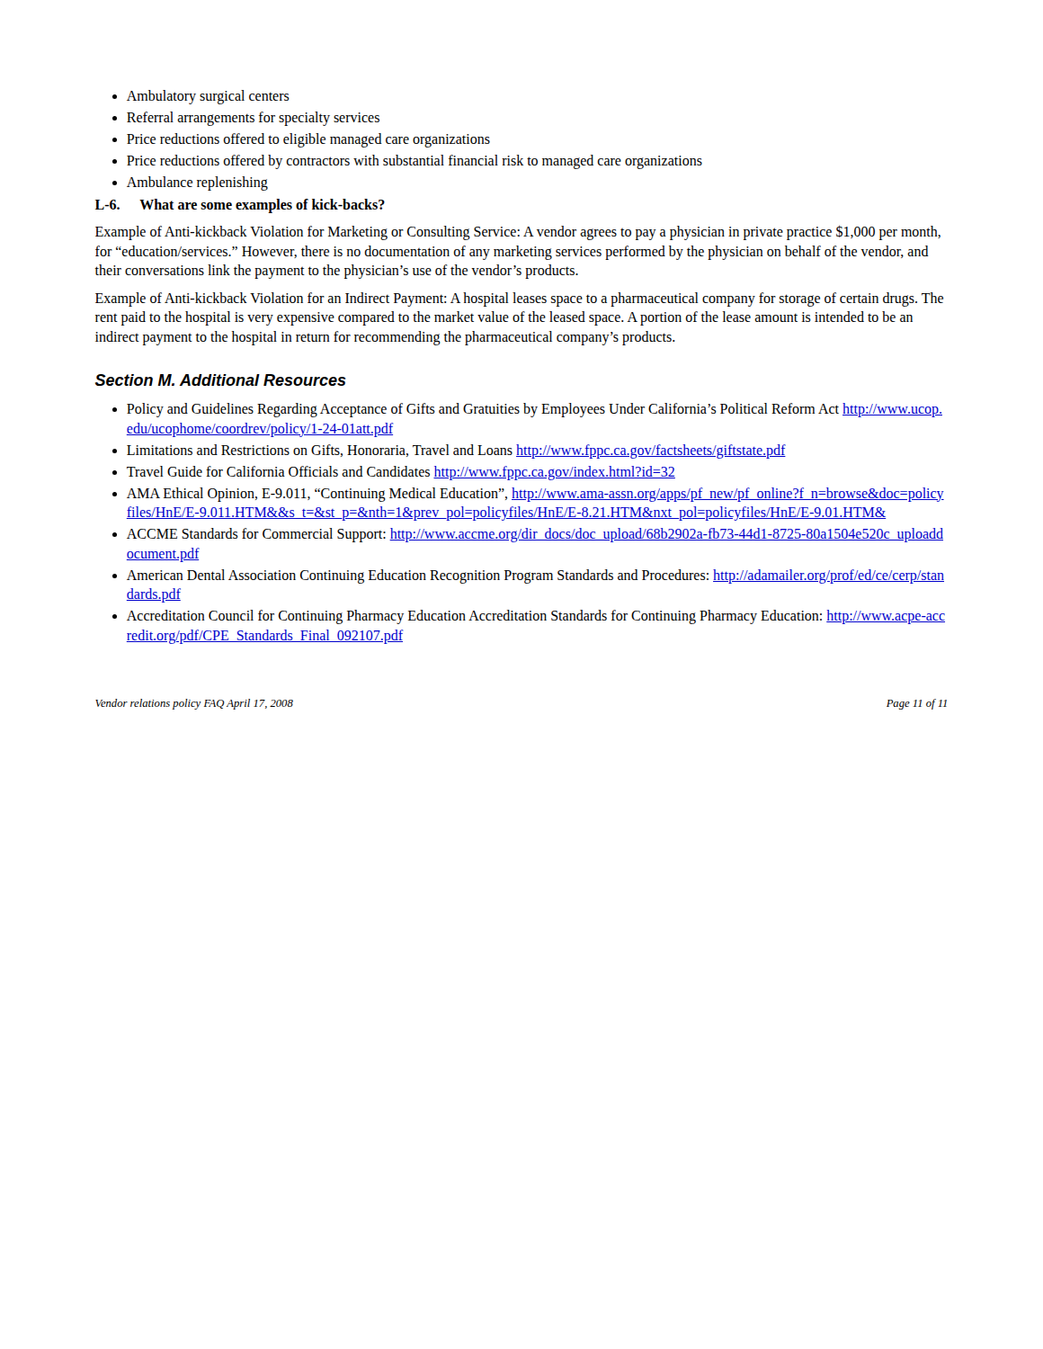Ambulatory surgical centers
Referral arrangements for specialty services
Price reductions offered to eligible managed care organizations
Price reductions offered by contractors with substantial financial risk to managed care organizations
Ambulance replenishing
L-6. What are some examples of kick-backs?
Example of Anti-kickback Violation for Marketing or Consulting Service: A vendor agrees to pay a physician in private practice $1,000 per month, for “education/services.” However, there is no documentation of any marketing services performed by the physician on behalf of the vendor, and their conversations link the payment to the physician’s use of the vendor’s products.
Example of Anti-kickback Violation for an Indirect Payment: A hospital leases space to a pharmaceutical company for storage of certain drugs. The rent paid to the hospital is very expensive compared to the market value of the leased space. A portion of the lease amount is intended to be an indirect payment to the hospital in return for recommending the pharmaceutical company’s products.
Section M. Additional Resources
Policy and Guidelines Regarding Acceptance of Gifts and Gratuities by Employees Under California’s Political Reform Act http://www.ucop.edu/ucophome/coordrev/policy/1-24-01att.pdf
Limitations and Restrictions on Gifts, Honoraria, Travel and Loans http://www.fppc.ca.gov/factsheets/giftstate.pdf
Travel Guide for California Officials and Candidates http://www.fppc.ca.gov/index.html?id=32
AMA Ethical Opinion, E-9.011, “Continuing Medical Education”, http://www.ama-assn.org/apps/pf_new/pf_online?f_n=browse&doc=policyfiles/HnE/E-9.011.HTM&&s_t=&st_p=&nth=1&prev_pol=policyfiles/HnE/E-8.21.HTM&nxt_pol=policyfiles/HnE/E-9.01.HTM&
ACCME Standards for Commercial Support: http://www.accme.org/dir_docs/doc_upload/68b2902a-fb73-44d1-8725-80a1504e520c_uploaddocument.pdf
American Dental Association Continuing Education Recognition Program Standards and Procedures: http://adamailer.org/prof/ed/ce/cerp/standards.pdf
Accreditation Council for Continuing Pharmacy Education Accreditation Standards for Continuing Pharmacy Education: http://www.acpe-accredit.org/pdf/CPE_Standards_Final_092107.pdf
Vendor relations policy FAQ April 17, 2008 Page 11 of 11